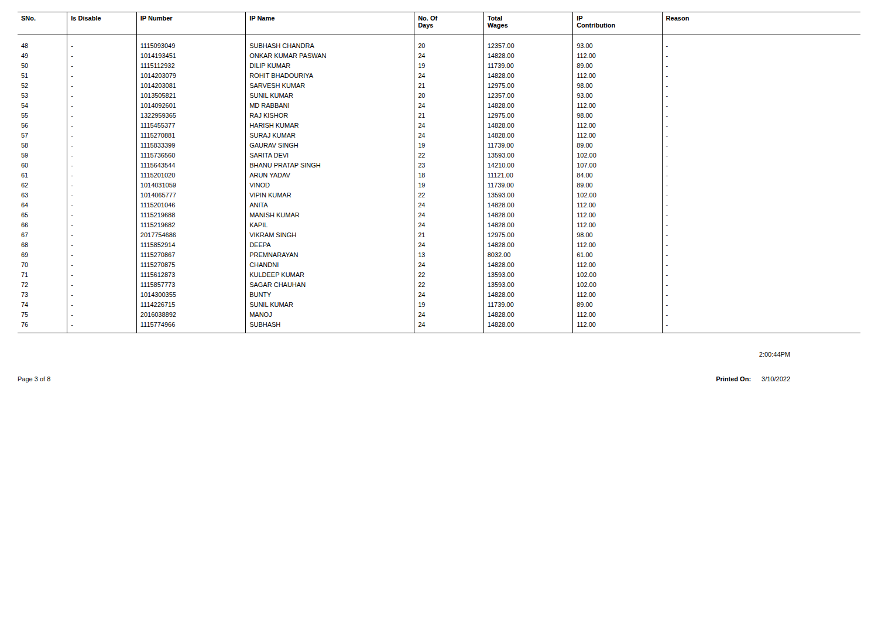| SNo. | Is Disable | IP Number | IP Name | No. Of Days | Total Wages | IP Contribution | Reason |
| --- | --- | --- | --- | --- | --- | --- | --- |
| 48 | - | 1115093049 | SUBHASH CHANDRA | 20 | 12357.00 | 93.00 | - |
| 49 | - | 1014193451 | ONKAR KUMAR PASWAN | 24 | 14828.00 | 112.00 | - |
| 50 | - | 1115112932 | DILIP KUMAR | 19 | 11739.00 | 89.00 | - |
| 51 | - | 1014203079 | ROHIT BHADOURIYA | 24 | 14828.00 | 112.00 | - |
| 52 | - | 1014203081 | SARVESH KUMAR | 21 | 12975.00 | 98.00 | - |
| 53 | - | 1013505821 | SUNIL KUMAR | 20 | 12357.00 | 93.00 | - |
| 54 | - | 1014092601 | MD RABBANI | 24 | 14828.00 | 112.00 | - |
| 55 | - | 1322959365 | RAJ KISHOR | 21 | 12975.00 | 98.00 | - |
| 56 | - | 1115455377 | HARISH KUMAR | 24 | 14828.00 | 112.00 | - |
| 57 | - | 1115270881 | SURAJ KUMAR | 24 | 14828.00 | 112.00 | - |
| 58 | - | 1115833399 | GAURAV SINGH | 19 | 11739.00 | 89.00 | - |
| 59 | - | 1115736560 | SARITA DEVI | 22 | 13593.00 | 102.00 | - |
| 60 | - | 1115643544 | BHANU PRATAP SINGH | 23 | 14210.00 | 107.00 | - |
| 61 | - | 1115201020 | ARUN YADAV | 18 | 11121.00 | 84.00 | - |
| 62 | - | 1014031059 | VINOD | 19 | 11739.00 | 89.00 | - |
| 63 | - | 1014065777 | VIPIN KUMAR | 22 | 13593.00 | 102.00 | - |
| 64 | - | 1115201046 | ANITA | 24 | 14828.00 | 112.00 | - |
| 65 | - | 1115219688 | MANISH KUMAR | 24 | 14828.00 | 112.00 | - |
| 66 | - | 1115219682 | KAPIL | 24 | 14828.00 | 112.00 | - |
| 67 | - | 2017754686 | VIKRAM SINGH | 21 | 12975.00 | 98.00 | - |
| 68 | - | 1115852914 | DEEPA | 24 | 14828.00 | 112.00 | - |
| 69 | - | 1115270867 | PREMNARAYAN | 13 | 8032.00 | 61.00 | - |
| 70 | - | 1115270875 | CHANDNI | 24 | 14828.00 | 112.00 | - |
| 71 | - | 1115612873 | KULDEEP KUMAR | 22 | 13593.00 | 102.00 | - |
| 72 | - | 1115857773 | SAGAR CHAUHAN | 22 | 13593.00 | 102.00 | - |
| 73 | - | 1014300355 | BUNTY | 24 | 14828.00 | 112.00 | - |
| 74 | - | 1114226715 | SUNIL KUMAR | 19 | 11739.00 | 89.00 | - |
| 75 | - | 2016038892 | MANOJ | 24 | 14828.00 | 112.00 | - |
| 76 | - | 1115774966 | SUBHASH | 24 | 14828.00 | 112.00 | - |
2:00:44PM
Page 3 of 8
Printed On: 3/10/2022